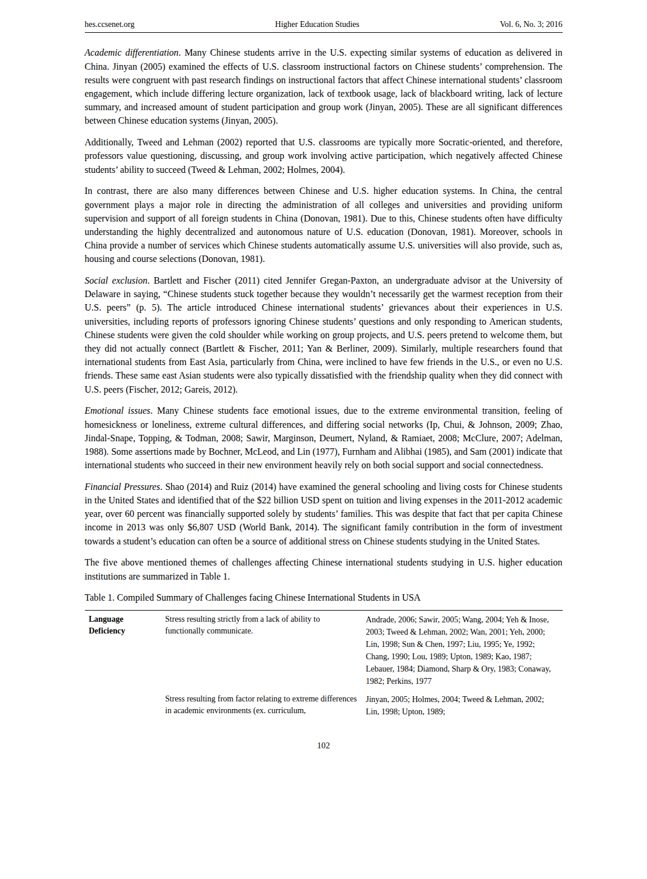hes.ccsenet.org Higher Education Studies Vol. 6, No. 3; 2016
Academic differentiation. Many Chinese students arrive in the U.S. expecting similar systems of education as delivered in China. Jinyan (2005) examined the effects of U.S. classroom instructional factors on Chinese students’ comprehension. The results were congruent with past research findings on instructional factors that affect Chinese international students’ classroom engagement, which include differing lecture organization, lack of textbook usage, lack of blackboard writing, lack of lecture summary, and increased amount of student participation and group work (Jinyan, 2005). These are all significant differences between Chinese education systems (Jinyan, 2005).
Additionally, Tweed and Lehman (2002) reported that U.S. classrooms are typically more Socratic-oriented, and therefore, professors value questioning, discussing, and group work involving active participation, which negatively affected Chinese students’ ability to succeed (Tweed & Lehman, 2002; Holmes, 2004).
In contrast, there are also many differences between Chinese and U.S. higher education systems. In China, the central government plays a major role in directing the administration of all colleges and universities and providing uniform supervision and support of all foreign students in China (Donovan, 1981). Due to this, Chinese students often have difficulty understanding the highly decentralized and autonomous nature of U.S. education (Donovan, 1981). Moreover, schools in China provide a number of services which Chinese students automatically assume U.S. universities will also provide, such as, housing and course selections (Donovan, 1981).
Social exclusion. Bartlett and Fischer (2011) cited Jennifer Gregan-Paxton, an undergraduate advisor at the University of Delaware in saying, “Chinese students stuck together because they wouldn’t necessarily get the warmest reception from their U.S. peers” (p. 5). The article introduced Chinese international students’ grievances about their experiences in U.S. universities, including reports of professors ignoring Chinese students’ questions and only responding to American students, Chinese students were given the cold shoulder while working on group projects, and U.S. peers pretend to welcome them, but they did not actually connect (Bartlett & Fischer, 2011; Yan & Berliner, 2009). Similarly, multiple researchers found that international students from East Asia, particularly from China, were inclined to have few friends in the U.S., or even no U.S. friends. These same east Asian students were also typically dissatisfied with the friendship quality when they did connect with U.S. peers (Fischer, 2012; Gareis, 2012).
Emotional issues. Many Chinese students face emotional issues, due to the extreme environmental transition, feeling of homesickness or loneliness, extreme cultural differences, and differing social networks (Ip, Chui, & Johnson, 2009; Zhao, Jindal-Snape, Topping, & Todman, 2008; Sawir, Marginson, Deumert, Nyland, & Ramiaet, 2008; McClure, 2007; Adelman, 1988). Some assertions made by Bochner, McLeod, and Lin (1977), Furnham and Alibhai (1985), and Sam (2001) indicate that international students who succeed in their new environment heavily rely on both social support and social connectedness.
Financial Pressures. Shao (2014) and Ruiz (2014) have examined the general schooling and living costs for Chinese students in the United States and identified that of the $22 billion USD spent on tuition and living expenses in the 2011-2012 academic year, over 60 percent was financially supported solely by students’ families. This was despite that fact that per capita Chinese income in 2013 was only $6,807 USD (World Bank, 2014). The significant family contribution in the form of investment towards a student’s education can often be a source of additional stress on Chinese students studying in the United States.
The five above mentioned themes of challenges affecting Chinese international students studying in U.S. higher education institutions are summarized in Table 1.
Table 1. Compiled Summary of Challenges facing Chinese International Students in USA
| Language Deficiency | Stress resulting strictly from a lack of ability to functionally communicate. | Andrade, 2006; Sawir, 2005; Wang, 2004; Yeh & Inose, 2003; Tweed & Lehman, 2002; Wan, 2001; Yeh, 2000; Lin, 1998; Sun & Chen, 1997; Liu, 1995; Ye, 1992; Chang, 1990; Lou, 1989; Upton, 1989; Kao, 1987; Lebauer, 1984; Diamond, Sharp & Ory, 1983; Conaway, 1982; Perkins, 1977 |
| | Stress resulting from factor relating to extreme differences in academic environments (ex. curriculum, | Jinyan, 2005; Holmes, 2004; Tweed & Lehman, 2002; Lin, 1998; Upton, 1989; |
102